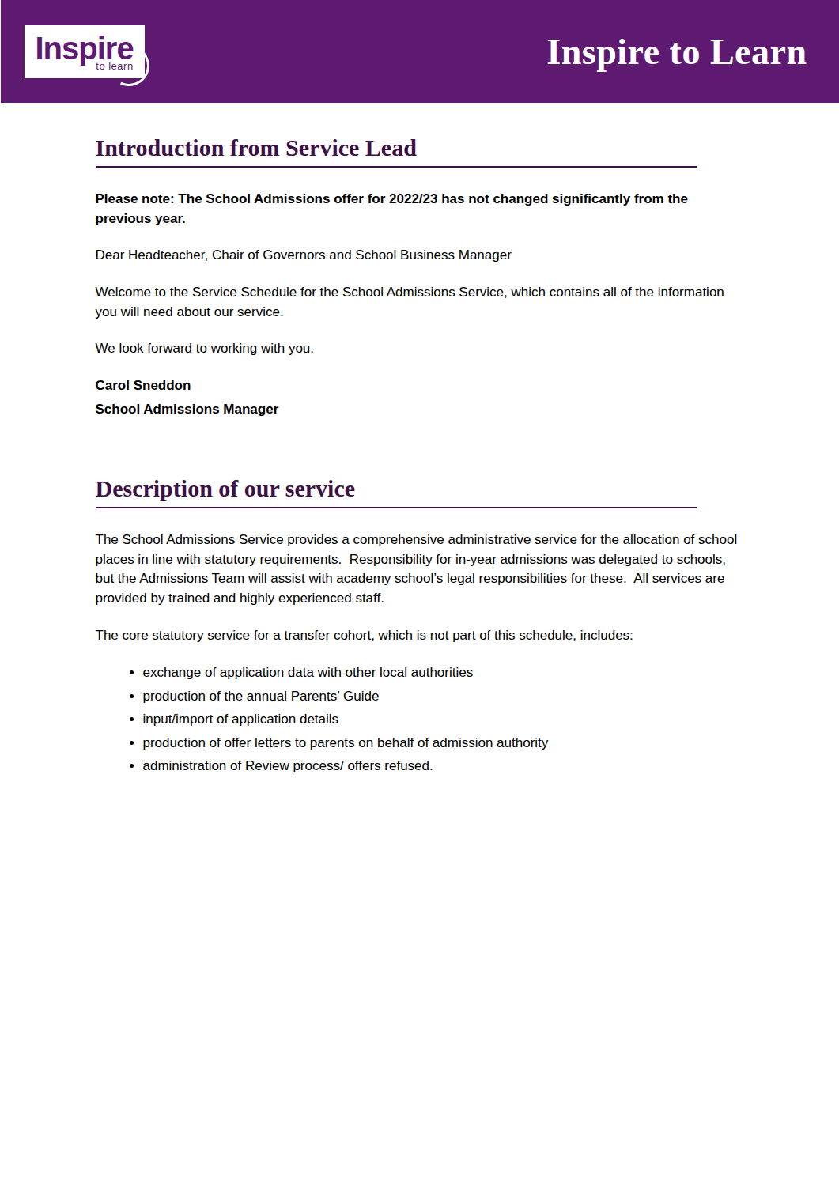Inspire
to learn
Inspire to Learn
Introduction from Service Lead
Please note: The School Admissions offer for 2022/23 has not changed significantly from the previous year.
Dear Headteacher, Chair of Governors and School Business Manager
Welcome to the Service Schedule for the School Admissions Service, which contains all of the information you will need about our service.
We look forward to working with you.
Carol Sneddon
School Admissions Manager
Description of our service
The School Admissions Service provides a comprehensive administrative service for the allocation of school places in line with statutory requirements. Responsibility for in-year admissions was delegated to schools, but the Admissions Team will assist with academy school’s legal responsibilities for these. All services are provided by trained and highly experienced staff.
The core statutory service for a transfer cohort, which is not part of this schedule, includes:
exchange of application data with other local authorities
production of the annual Parents’ Guide
input/import of application details
production of offer letters to parents on behalf of admission authority
administration of Review process/ offers refused.